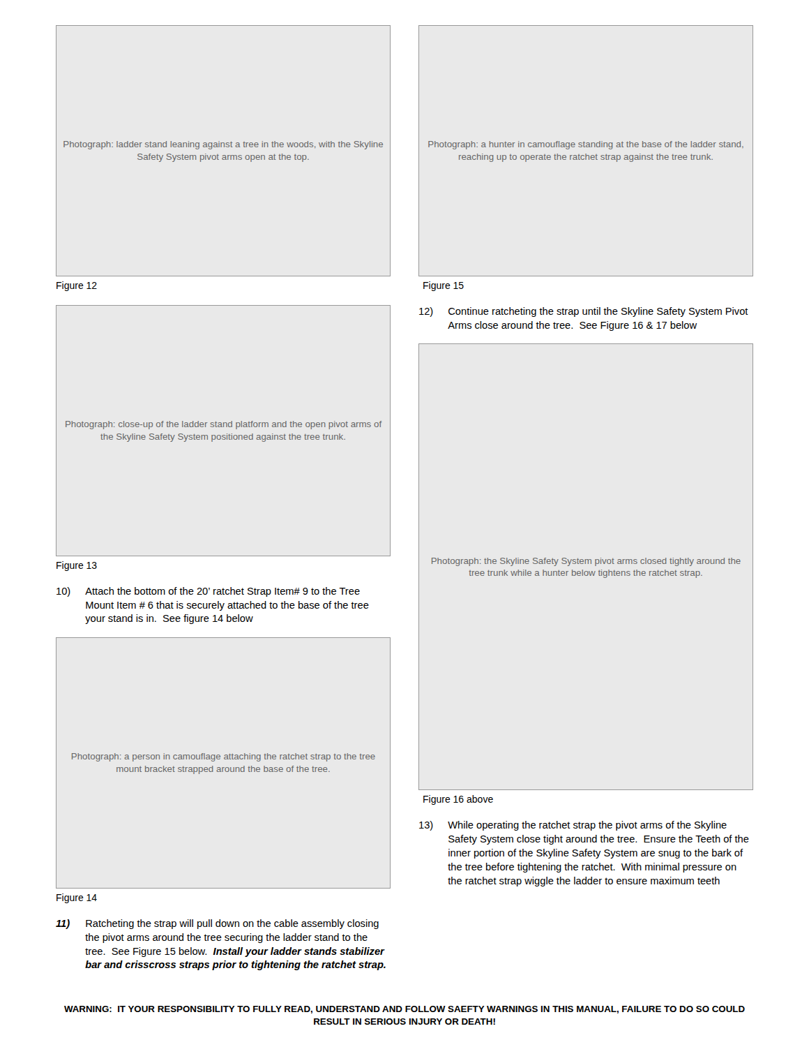Photograph: ladder stand leaning against a tree in the woods, with the Skyline Safety System pivot arms open at the top.
Figure 12
Photograph: close-up of the ladder stand platform and the open pivot arms of the Skyline Safety System positioned against the tree trunk.
Figure 13
10) Attach the bottom of the 20’ ratchet Strap Item# 9 to the Tree Mount Item # 6 that is securely attached to the base of the tree your stand is in. See figure 14 below
Photograph: a person in camouflage attaching the ratchet strap to the tree mount bracket strapped around the base of the tree.
Figure 14
11) Ratcheting the strap will pull down on the cable assembly closing the pivot arms around the tree securing the ladder stand to the tree. See Figure 15 below. Install your ladder stands stabilizer bar and crisscross straps prior to tightening the ratchet strap.
Photograph: a hunter in camouflage standing at the base of the ladder stand, reaching up to operate the ratchet strap against the tree trunk.
Figure 15
12) Continue ratcheting the strap until the Skyline Safety System Pivot Arms close around the tree. See Figure 16 & 17 below
Photograph: the Skyline Safety System pivot arms closed tightly around the tree trunk while a hunter below tightens the ratchet strap.
Figure 16 above
13) While operating the ratchet strap the pivot arms of the Skyline Safety System close tight around the tree. Ensure the Teeth of the inner portion of the Skyline Safety System are snug to the bark of the tree before tightening the ratchet. With minimal pressure on the ratchet strap wiggle the ladder to ensure maximum teeth
WARNING: IT YOUR RESPONSIBILITY TO FULLY READ, UNDERSTAND AND FOLLOW SAEFTY WARNINGS IN THIS MANUAL, FAILURE TO DO SO COULD RESULT IN SERIOUS INJURY OR DEATH!